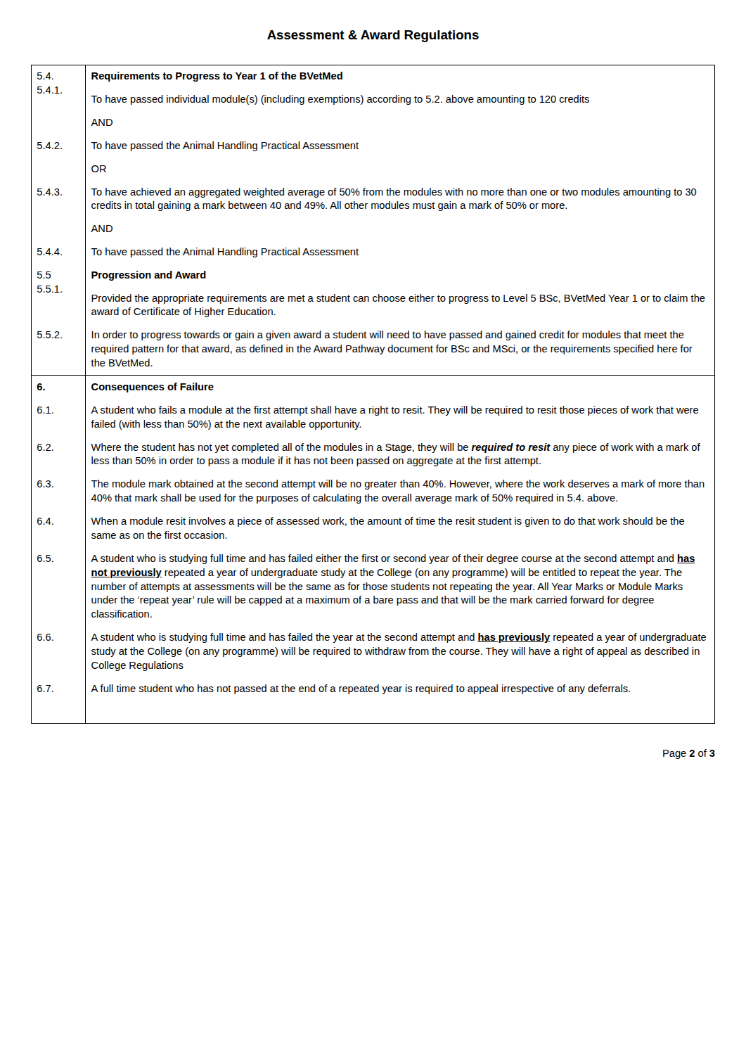Assessment & Award Regulations
| 5.4. 5.4.1. | Requirements to Progress to Year 1 of the BVetMed To have passed individual module(s) (including exemptions) according to 5.2. above amounting to 120 credits AND |
| 5.4.2. | To have passed the Animal Handling Practical Assessment OR |
| 5.4.3. | To have achieved an aggregated weighted average of 50% from the modules with no more than one or two modules amounting to 30 credits in total gaining a mark between 40 and 49%. All other modules must gain a mark of 50% or more. AND |
| 5.4.4. | To have passed the Animal Handling Practical Assessment |
| 5.5 5.5.1. | Progression and Award Provided the appropriate requirements are met a student can choose either to progress to Level 5 BSc, BVetMed Year 1 or to claim the award of Certificate of Higher Education. |
| 5.5.2. | In order to progress towards or gain a given award a student will need to have passed and gained credit for modules that meet the required pattern for that award, as defined in the Award Pathway document for BSc and MSci, or the requirements specified here for the BVetMed. |
| 6. | Consequences of Failure |
| 6.1. | A student who fails a module at the first attempt shall have a right to resit. They will be required to resit those pieces of work that were failed (with less than 50%) at the next available opportunity. |
| 6.2. | Where the student has not yet completed all of the modules in a Stage, they will be required to resit any piece of work with a mark of less than 50% in order to pass a module if it has not been passed on aggregate at the first attempt. |
| 6.3. | The module mark obtained at the second attempt will be no greater than 40%. However, where the work deserves a mark of more than 40% that mark shall be used for the purposes of calculating the overall average mark of 50% required in 5.4. above. |
| 6.4. | When a module resit involves a piece of assessed work, the amount of time the resit student is given to do that work should be the same as on the first occasion. |
| 6.5. | A student who is studying full time and has failed either the first or second year of their degree course at the second attempt and has not previously repeated a year of undergraduate study at the College (on any programme) will be entitled to repeat the year. The number of attempts at assessments will be the same as for those students not repeating the year. All Year Marks or Module Marks under the ‘repeat year’ rule will be capped at a maximum of a bare pass and that will be the mark carried forward for degree classification. |
| 6.6. | A student who is studying full time and has failed the year at the second attempt and has previously repeated a year of undergraduate study at the College (on any programme) will be required to withdraw from the course. They will have a right of appeal as described in College Regulations |
| 6.7. | A full time student who has not passed at the end of a repeated year is required to appeal irrespective of any deferrals. |
Page 2 of 3